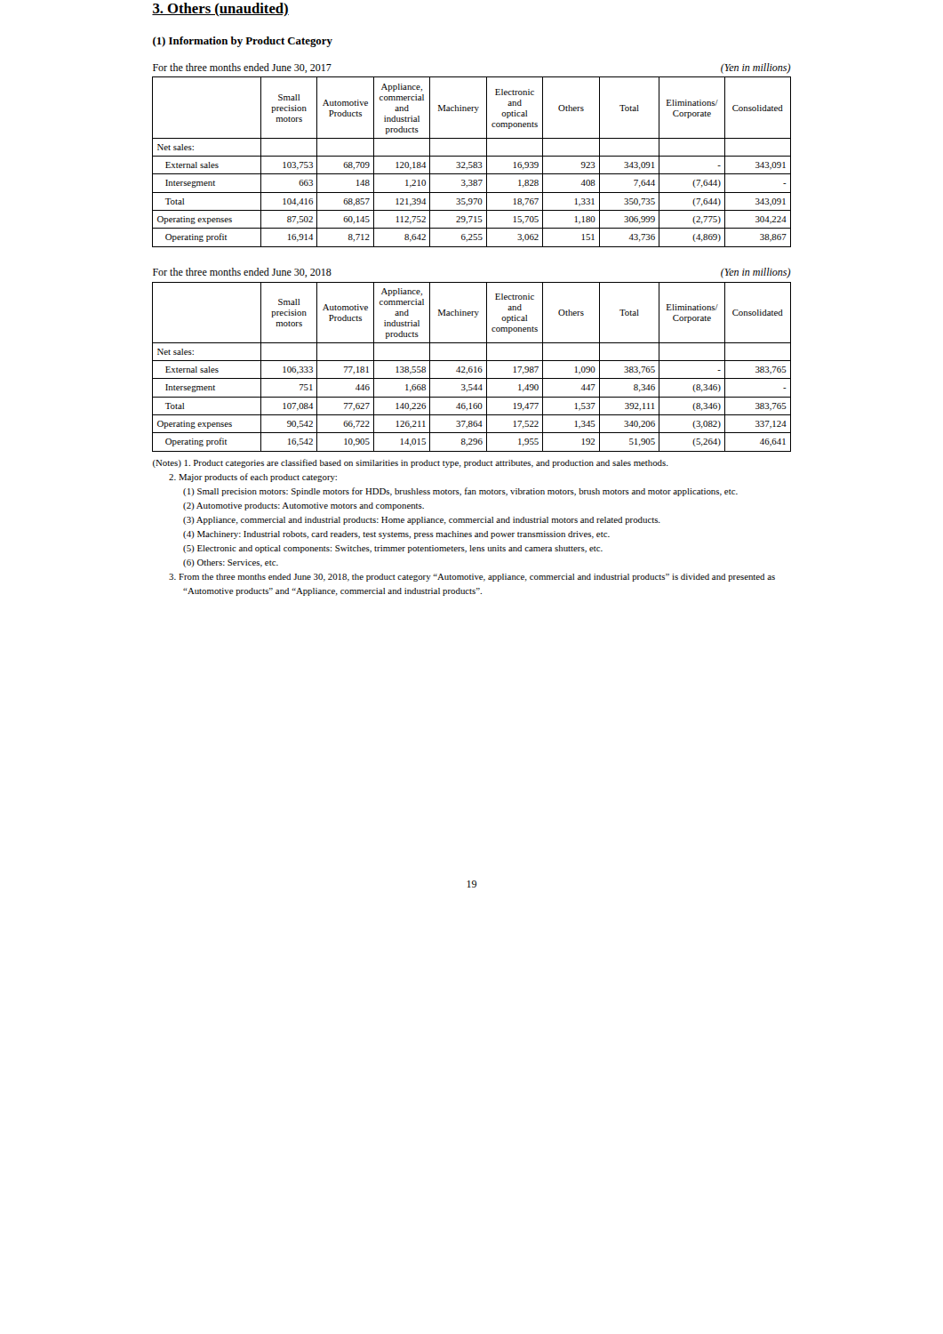3. Others (unaudited)
(1) Information by Product Category
For the three months ended June 30, 2017 (Yen in millions)
| | Small precision motors | Automotive Products | Appliance, commercial and industrial products | Machinery | Electronic and optical components | Others | Total | Eliminations/ Corporate | Consolidated |
| --- | --- | --- | --- | --- | --- | --- | --- | --- | --- |
| Net sales: | | | | | | | | | |
| External sales | 103,753 | 68,709 | 120,184 | 32,583 | 16,939 | 923 | 343,091 | - | 343,091 |
| Intersegment | 663 | 148 | 1,210 | 3,387 | 1,828 | 408 | 7,644 | (7,644) | - |
| Total | 104,416 | 68,857 | 121,394 | 35,970 | 18,767 | 1,331 | 350,735 | (7,644) | 343,091 |
| Operating expenses | 87,502 | 60,145 | 112,752 | 29,715 | 15,705 | 1,180 | 306,999 | (2,775) | 304,224 |
| Operating profit | 16,914 | 8,712 | 8,642 | 6,255 | 3,062 | 151 | 43,736 | (4,869) | 38,867 |
For the three months ended June 30, 2018 (Yen in millions)
| | Small precision motors | Automotive Products | Appliance, commercial and industrial products | Machinery | Electronic and optical components | Others | Total | Eliminations/ Corporate | Consolidated |
| --- | --- | --- | --- | --- | --- | --- | --- | --- | --- |
| Net sales: | | | | | | | | | |
| External sales | 106,333 | 77,181 | 138,558 | 42,616 | 17,987 | 1,090 | 383,765 | - | 383,765 |
| Intersegment | 751 | 446 | 1,668 | 3,544 | 1,490 | 447 | 8,346 | (8,346) | - |
| Total | 107,084 | 77,627 | 140,226 | 46,160 | 19,477 | 1,537 | 392,111 | (8,346) | 383,765 |
| Operating expenses | 90,542 | 66,722 | 126,211 | 37,864 | 17,522 | 1,345 | 340,206 | (3,082) | 337,124 |
| Operating profit | 16,542 | 10,905 | 14,015 | 8,296 | 1,955 | 192 | 51,905 | (5,264) | 46,641 |
(Notes) 1. Product categories are classified based on similarities in product type, product attributes, and production and sales methods.
2. Major products of each product category:
(1) Small precision motors: Spindle motors for HDDs, brushless motors, fan motors, vibration motors, brush motors and motor applications, etc.
(2) Automotive products: Automotive motors and components.
(3) Appliance, commercial and industrial products: Home appliance, commercial and industrial motors and related products.
(4) Machinery: Industrial robots, card readers, test systems, press machines and power transmission drives, etc.
(5) Electronic and optical components: Switches, trimmer potentiometers, lens units and camera shutters, etc.
(6) Others: Services, etc.
3. From the three months ended June 30, 2018, the product category “Automotive, appliance, commercial and industrial products” is divided and presented as
“Automotive products” and “Appliance, commercial and industrial products”.
19